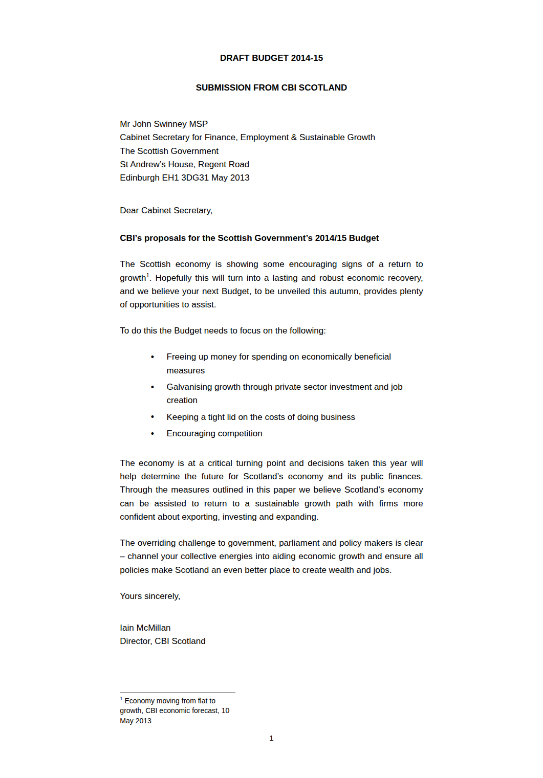DRAFT BUDGET 2014-15
SUBMISSION FROM CBI SCOTLAND
Mr John Swinney MSP Cabinet Secretary for Finance, Employment & Sustainable Growth The Scottish Government St Andrew’s House, Regent Road Edinburgh EH1 3DG 31 May 2013
Dear Cabinet Secretary,
CBI’s proposals for the Scottish Government’s 2014/15 Budget
The Scottish economy is showing some encouraging signs of a return to growth1. Hopefully this will turn into a lasting and robust economic recovery, and we believe your next Budget, to be unveiled this autumn, provides plenty of opportunities to assist.
To do this the Budget needs to focus on the following:
Freeing up money for spending on economically beneficial measures
Galvanising growth through private sector investment and job creation
Keeping a tight lid on the costs of doing business
Encouraging competition
The economy is at a critical turning point and decisions taken this year will help determine the future for Scotland’s economy and its public finances. Through the measures outlined in this paper we believe Scotland’s economy can be assisted to return to a sustainable growth path with firms more confident about exporting, investing and expanding.
The overriding challenge to government, parliament and policy makers is clear – channel your collective energies into aiding economic growth and ensure all policies make Scotland an even better place to create wealth and jobs.
Yours sincerely,
Iain McMillan Director, CBI Scotland
1 Economy moving from flat to growth, CBI economic forecast, 10 May 2013
1